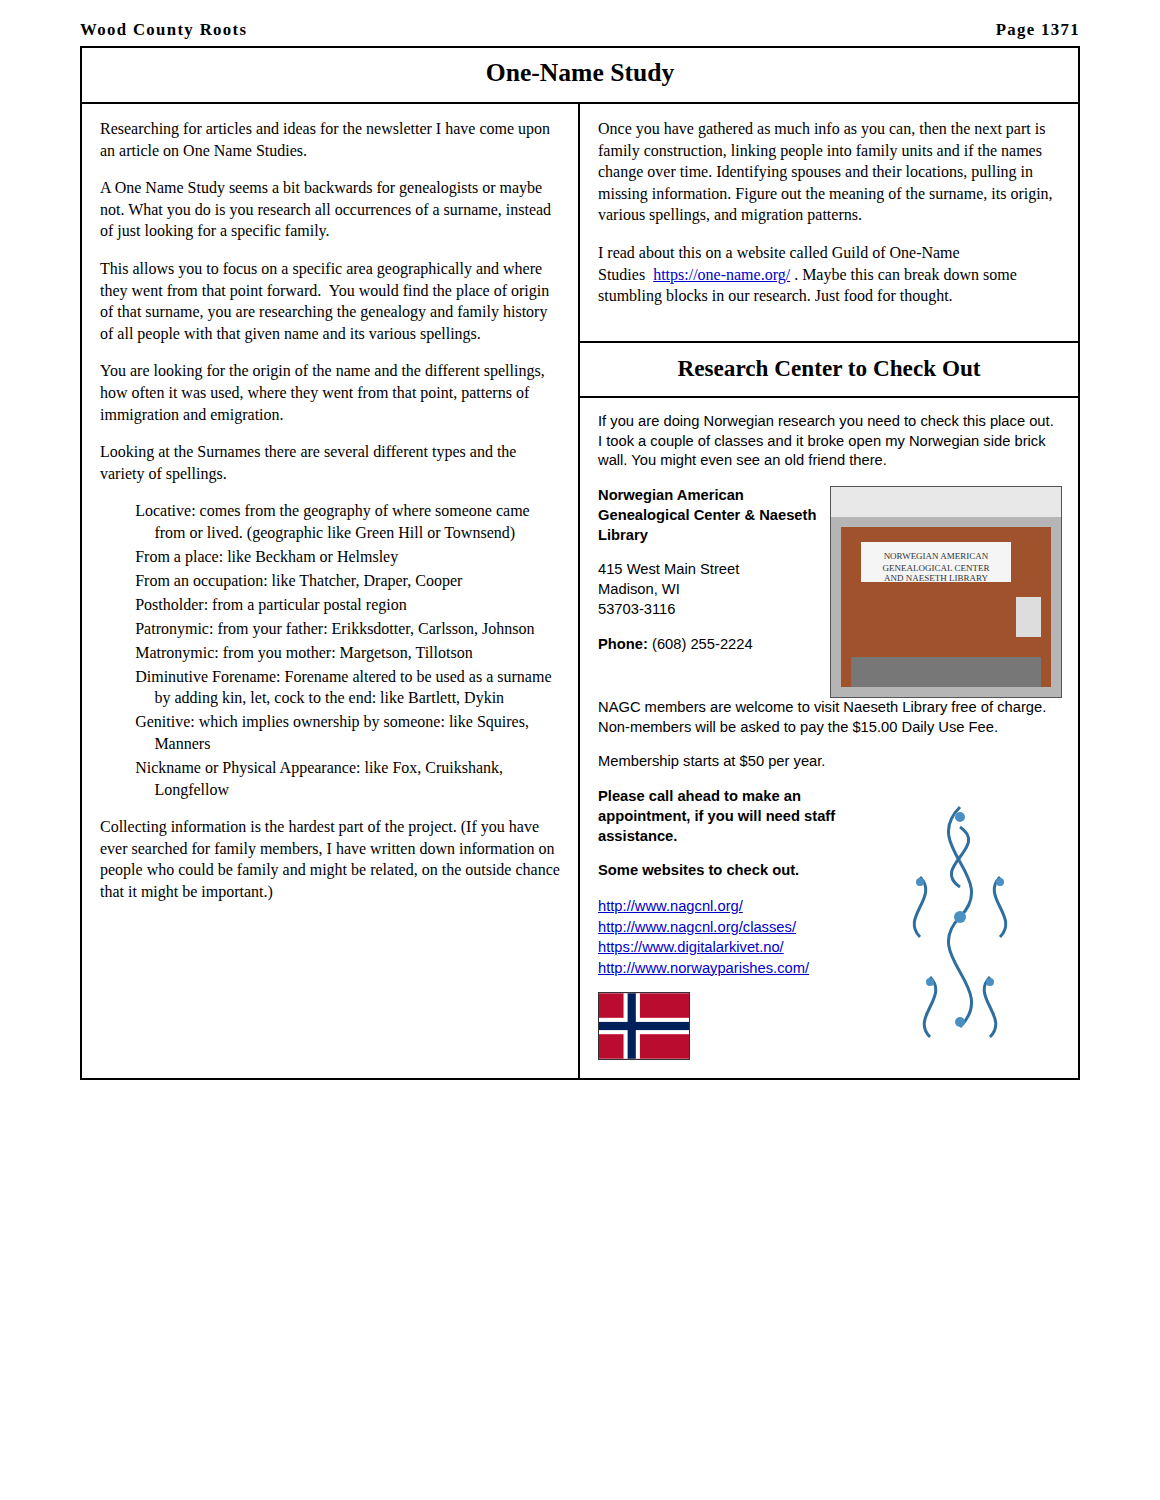Wood County Roots Page 1371
One-Name Study
Researching for articles and ideas for the newsletter I have come upon an article on One Name Studies.
A One Name Study seems a bit backwards for genealogists or maybe not. What you do is you research all occurrences of a surname, instead of just looking for a specific family.
This allows you to focus on a specific area geographically and where they went from that point forward. You would find the place of origin of that surname, you are researching the genealogy and family history of all people with that given name and its various spellings.
You are looking for the origin of the name and the different spellings, how often it was used, where they went from that point, patterns of immigration and emigration.
Looking at the Surnames there are several different types and the variety of spellings.
Locative: comes from the geography of where someone came from or lived. (geographic like Green Hill or Townsend)
From a place: like Beckham or Helmsley
From an occupation: like Thatcher, Draper, Cooper
Postholder: from a particular postal region
Patronymic: from your father: Erikksdotter, Carlsson, Johnson
Matronymic: from you mother: Margetson, Tillotson
Diminutive Forename: Forename altered to be used as a surname by adding kin, let, cock to the end: like Bartlett, Dykin
Genitive: which implies ownership by someone: like Squires, Manners
Nickname or Physical Appearance: like Fox, Cruikshank, Longfellow
Collecting information is the hardest part of the project. (If you have ever searched for family members, I have written down information on people who could be family and might be related, on the outside chance that it might be important.)
Once you have gathered as much info as you can, then the next part is family construction, linking people into family units and if the names change over time. Identifying spouses and their locations, pulling in missing information. Figure out the meaning of the surname, its origin, various spellings, and migration patterns.
I read about this on a website called Guild of One-Name Studies https://one-name.org/ . Maybe this can break down some stumbling blocks in our research. Just food for thought.
Research Center to Check Out
If you are doing Norwegian research you need to check this place out. I took a couple of classes and it broke open my Norwegian side brick wall. You might even see an old friend there.
Norwegian American Genealogical Center & Naeseth Library
415 West Main Street
Madison, WI
53703-3116
Phone: (608) 255-2224
NAGC members are welcome to visit Naeseth Library free of charge.
Non-members will be asked to pay the $15.00 Daily Use Fee.
Membership starts at $50 per year.
Please call ahead to make an appointment, if you will need staff assistance.
Some websites to check out.
http://www.nagcnl.org/
http://www.nagcnl.org/classes/
https://www.digitalarkivet.no/
http://www.norwayparishes.com/